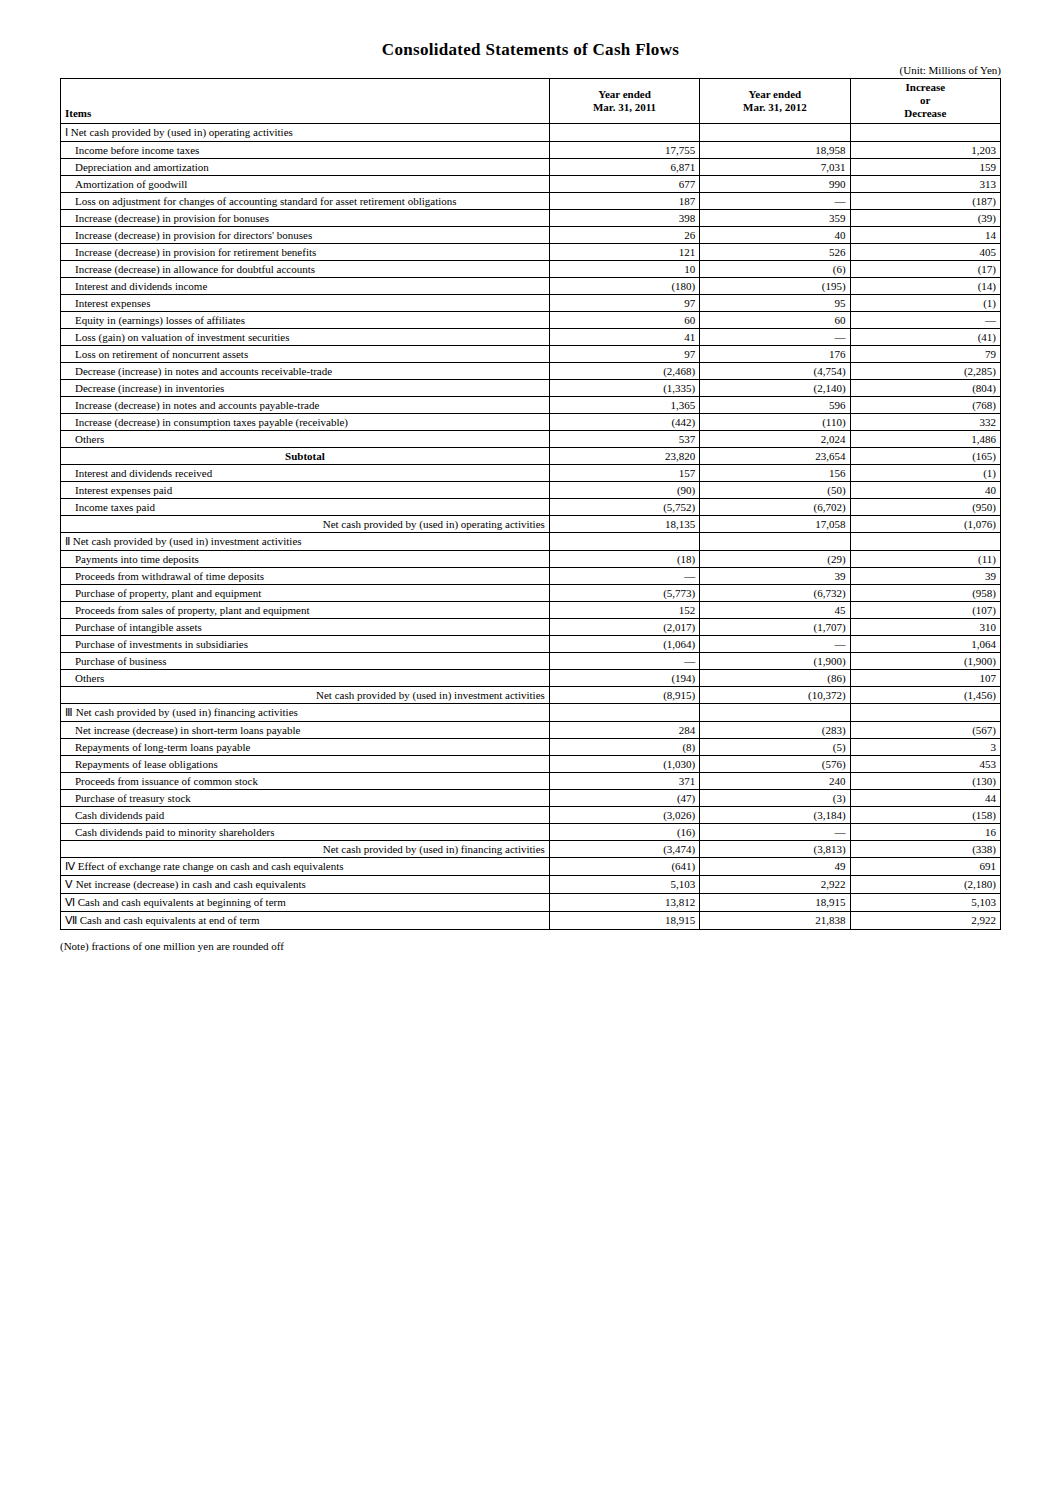Consolidated Statements of Cash Flows
(Unit: Millions of Yen)
| Items | Year ended Mar. 31, 2011 | Year ended Mar. 31, 2012 | Increase or Decrease |
| --- | --- | --- | --- |
| Ⅰ Net cash provided by (used in) operating activities | | | |
| Income before income taxes | 17,755 | 18,958 | 1,203 |
| Depreciation and amortization | 6,871 | 7,031 | 159 |
| Amortization of goodwill | 677 | 990 | 313 |
| Loss on adjustment for changes of accounting standard for asset retirement obligations | 187 | — | (187) |
| Increase (decrease) in provision for bonuses | 398 | 359 | (39) |
| Increase (decrease) in provision for directors' bonuses | 26 | 40 | 14 |
| Increase (decrease) in provision for retirement benefits | 121 | 526 | 405 |
| Increase (decrease) in allowance for doubtful accounts | 10 | (6) | (17) |
| Interest and dividends income | (180) | (195) | (14) |
| Interest expenses | 97 | 95 | (1) |
| Equity in (earnings) losses of affiliates | 60 | 60 | — |
| Loss (gain) on valuation of investment securities | 41 | — | (41) |
| Loss on retirement of noncurrent assets | 97 | 176 | 79 |
| Decrease (increase) in notes and accounts receivable-trade | (2,468) | (4,754) | (2,285) |
| Decrease (increase) in inventories | (1,335) | (2,140) | (804) |
| Increase (decrease) in notes and accounts payable-trade | 1,365 | 596 | (768) |
| Increase (decrease) in consumption taxes payable (receivable) | (442) | (110) | 332 |
| Others | 537 | 2,024 | 1,486 |
| Subtotal | 23,820 | 23,654 | (165) |
| Interest and dividends received | 157 | 156 | (1) |
| Interest expenses paid | (90) | (50) | 40 |
| Income taxes paid | (5,752) | (6,702) | (950) |
| Net cash provided by (used in) operating activities | 18,135 | 17,058 | (1,076) |
| Ⅱ Net cash provided by (used in) investment activities | | | |
| Payments into time deposits | (18) | (29) | (11) |
| Proceeds from withdrawal of time deposits | — | 39 | 39 |
| Purchase of property, plant and equipment | (5,773) | (6,732) | (958) |
| Proceeds from sales of property, plant and equipment | 152 | 45 | (107) |
| Purchase of intangible assets | (2,017) | (1,707) | 310 |
| Purchase of investments in subsidiaries | (1,064) | — | 1,064 |
| Purchase of business | — | (1,900) | (1,900) |
| Others | (194) | (86) | 107 |
| Net cash provided by (used in) investment activities | (8,915) | (10,372) | (1,456) |
| Ⅲ Net cash provided by (used in) financing activities | | | |
| Net increase (decrease) in short-term loans payable | 284 | (283) | (567) |
| Repayments of long-term loans payable | (8) | (5) | 3 |
| Repayments of lease obligations | (1,030) | (576) | 453 |
| Proceeds from issuance of common stock | 371 | 240 | (130) |
| Purchase of treasury stock | (47) | (3) | 44 |
| Cash dividends paid | (3,026) | (3,184) | (158) |
| Cash dividends paid to minority shareholders | (16) | — | 16 |
| Net cash provided by (used in) financing activities | (3,474) | (3,813) | (338) |
| Ⅳ Effect of exchange rate change on cash and cash equivalents | (641) | 49 | 691 |
| Ⅴ Net increase (decrease) in cash and cash equivalents | 5,103 | 2,922 | (2,180) |
| Ⅵ Cash and cash equivalents at beginning of term | 13,812 | 18,915 | 5,103 |
| Ⅶ Cash and cash equivalents at end of term | 18,915 | 21,838 | 2,922 |
(Note) fractions of one million yen are rounded off